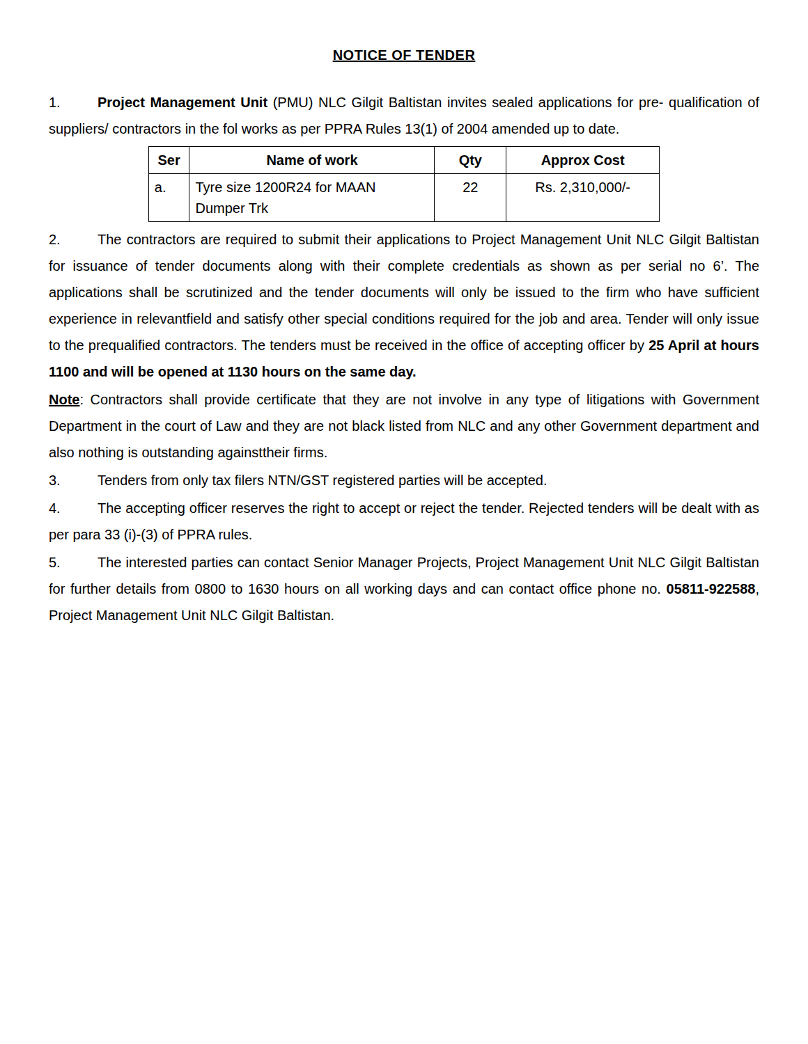NOTICE OF TENDER
1. Project Management Unit (PMU) NLC Gilgit Baltistan invites sealed applications for pre- qualification of suppliers/ contractors in the fol works as per PPRA Rules 13(1) of 2004 amended up to date.
| Ser | Name of work | Qty | Approx Cost |
| --- | --- | --- | --- |
| a. | Tyre size 1200R24 for MAAN Dumper Trk | 22 | Rs. 2,310,000/- |
2. The contractors are required to submit their applications to Project Management Unit NLC Gilgit Baltistan for issuance of tender documents along with their complete credentials as shown as per serial no 6’. The applications shall be scrutinized and the tender documents will only be issued to the firm who have sufficient experience in relevantfield and satisfy other special conditions required for the job and area. Tender will only issue to the prequalified contractors. The tenders must be received in the office of accepting officer by 25 April at hours 1100 and will be opened at 1130 hours on the same day.
Note: Contractors shall provide certificate that they are not involve in any type of litigations with Government Department in the court of Law and they are not black listed from NLC and any other Government department and also nothing is outstanding againsttheir firms.
3. Tenders from only tax filers NTN/GST registered parties will be accepted.
4. The accepting officer reserves the right to accept or reject the tender. Rejected tenders will be dealt with as per para 33 (i)-(3) of PPRA rules.
5. The interested parties can contact Senior Manager Projects, Project Management Unit NLC Gilgit Baltistan for further details from 0800 to 1630 hours on all working days and can contact office phone no. 05811-922588, Project Management Unit NLC Gilgit Baltistan.